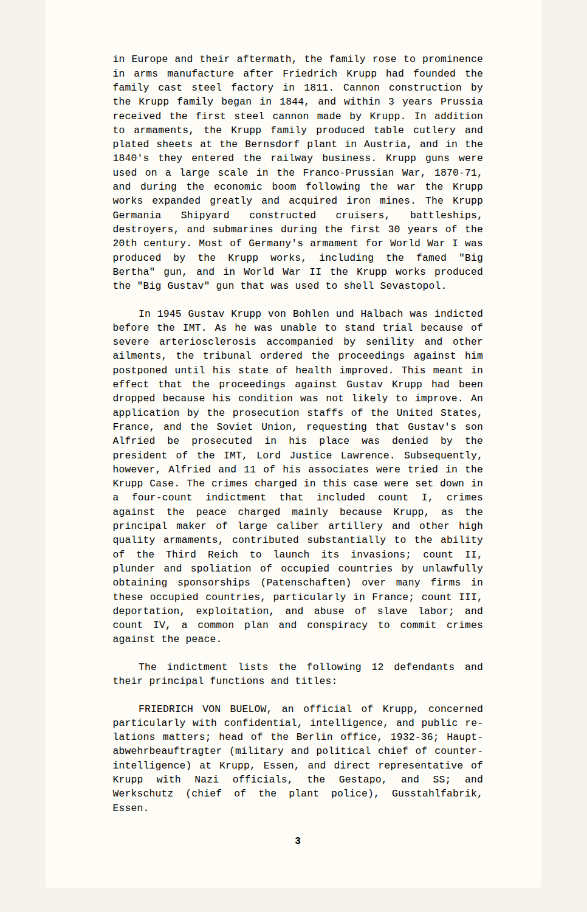in Europe and their aftermath, the family rose to prominence in arms manufacture after Friedrich Krupp had founded the family cast steel factory in 1811. Cannon construction by the Krupp family began in 1844, and within 3 years Prussia received the first steel cannon made by Krupp. In addition to armaments, the Krupp family produced table cutlery and plated sheets at the Bernsdorf plant in Austria, and in the 1840's they entered the railway business. Krupp guns were used on a large scale in the Franco-Prussian War, 1870-71, and during the economic boom following the war the Krupp works expanded greatly and acquired iron mines. The Krupp Germania Shipyard constructed cruisers, battleships, destroyers, and submarines during the first 30 years of the 20th century. Most of Germany's armament for World War I was produced by the Krupp works, including the famed "Big Bertha" gun, and in World War II the Krupp works produced the "Big Gustav" gun that was used to shell Sevastopol.
In 1945 Gustav Krupp von Bohlen und Halbach was indicted before the IMT. As he was unable to stand trial because of severe arteriosclerosis accompanied by senility and other ailments, the tribunal ordered the proceedings against him postponed until his state of health improved. This meant in effect that the pro­ceedings against Gustav Krupp had been dropped because his condition was not likely to improve. An application by the prosecution staffs of the United States, France, and the Soviet Union, requesting that Gustav's son Alfried be prosecuted in his place was denied by the president of the IMT, Lord Justice Lawrence. Subsequently, however, Alfried and 11 of his associates were tried in the Krupp Case. The crimes charged in this case were set down in a four-count indictment that included count I, crimes against the peace charged mainly because Krupp, as the principal maker of large caliber artillery and other high quality armaments, contributed substantially to the ability of the Third Reich to launch its invasions; count II, plunder and spoliation of occupied countries by unlawfully obtaining sponsorships (Patenschaften) over many firms in these occupied countries, particularly in France; count III, deportation, exploitation, and abuse of slave labor; and count IV, a common plan and conspiracy to commit crimes against the peace.
The indictment lists the following 12 defendants and their principal functions and titles:
FRIEDRICH VON BUELOW, an official of Krupp, concerned particularly with confidential, intelligence, and public re­lations matters; head of the Berlin office, 1932-36; Haupt­abwehrbeauftragter (military and political chief of counter­intelligence) at Krupp, Essen, and direct representative of Krupp with Nazi officials, the Gestapo, and SS; and Werkschutz (chief of the plant police), Gusstahlfabrik, Essen.
3